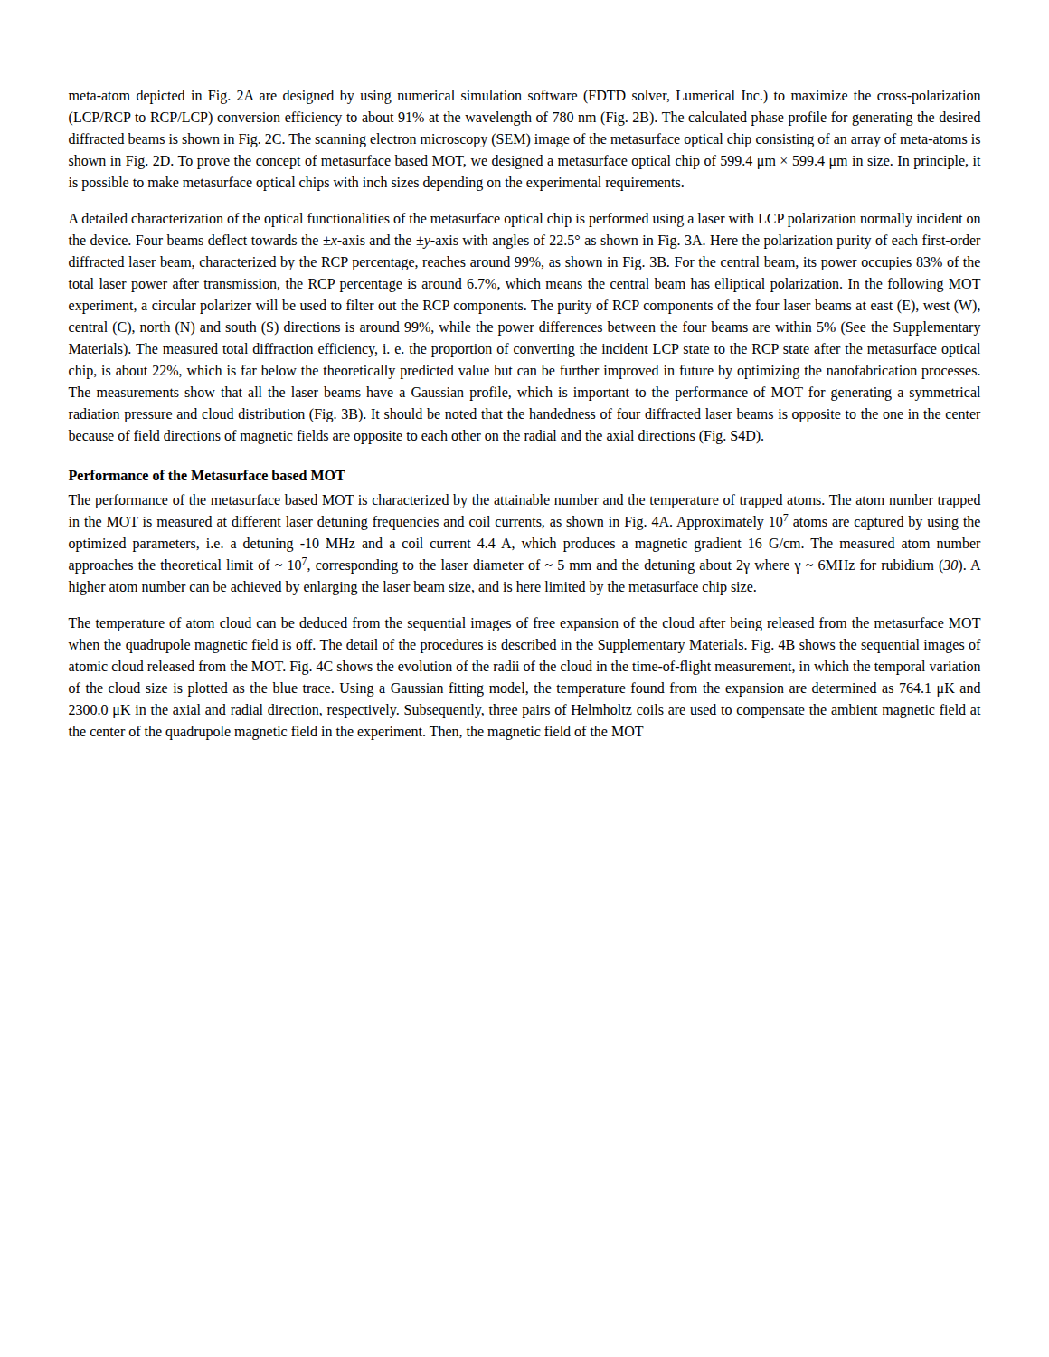meta-atom depicted in Fig. 2A are designed by using numerical simulation software (FDTD solver, Lumerical Inc.) to maximize the cross-polarization (LCP/RCP to RCP/LCP) conversion efficiency to about 91% at the wavelength of 780 nm (Fig. 2B). The calculated phase profile for generating the desired diffracted beams is shown in Fig. 2C. The scanning electron microscopy (SEM) image of the metasurface optical chip consisting of an array of meta-atoms is shown in Fig. 2D. To prove the concept of metasurface based MOT, we designed a metasurface optical chip of 599.4 μm × 599.4 μm in size. In principle, it is possible to make metasurface optical chips with inch sizes depending on the experimental requirements.
A detailed characterization of the optical functionalities of the metasurface optical chip is performed using a laser with LCP polarization normally incident on the device. Four beams deflect towards the ±x-axis and the ±y-axis with angles of 22.5° as shown in Fig. 3A. Here the polarization purity of each first-order diffracted laser beam, characterized by the RCP percentage, reaches around 99%, as shown in Fig. 3B. For the central beam, its power occupies 83% of the total laser power after transmission, the RCP percentage is around 6.7%, which means the central beam has elliptical polarization. In the following MOT experiment, a circular polarizer will be used to filter out the RCP components. The purity of RCP components of the four laser beams at east (E), west (W), central (C), north (N) and south (S) directions is around 99%, while the power differences between the four beams are within 5% (See the Supplementary Materials). The measured total diffraction efficiency, i. e. the proportion of converting the incident LCP state to the RCP state after the metasurface optical chip, is about 22%, which is far below the theoretically predicted value but can be further improved in future by optimizing the nanofabrication processes. The measurements show that all the laser beams have a Gaussian profile, which is important to the performance of MOT for generating a symmetrical radiation pressure and cloud distribution (Fig. 3B). It should be noted that the handedness of four diffracted laser beams is opposite to the one in the center because of field directions of magnetic fields are opposite to each other on the radial and the axial directions (Fig. S4D).
Performance of the Metasurface based MOT
The performance of the metasurface based MOT is characterized by the attainable number and the temperature of trapped atoms. The atom number trapped in the MOT is measured at different laser detuning frequencies and coil currents, as shown in Fig. 4A. Approximately 107 atoms are captured by using the optimized parameters, i.e. a detuning -10 MHz and a coil current 4.4 A, which produces a magnetic gradient 16 G/cm. The measured atom number approaches the theoretical limit of ~ 107, corresponding to the laser diameter of ~ 5 mm and the detuning about 2γ where γ ~ 6MHz for rubidium (30). A higher atom number can be achieved by enlarging the laser beam size, and is here limited by the metasurface chip size.
The temperature of atom cloud can be deduced from the sequential images of free expansion of the cloud after being released from the metasurface MOT when the quadrupole magnetic field is off. The detail of the procedures is described in the Supplementary Materials. Fig. 4B shows the sequential images of atomic cloud released from the MOT. Fig. 4C shows the evolution of the radii of the cloud in the time-of-flight measurement, in which the temporal variation of the cloud size is plotted as the blue trace. Using a Gaussian fitting model, the temperature found from the expansion are determined as 764.1 μK and 2300.0 μK in the axial and radial direction, respectively. Subsequently, three pairs of Helmholtz coils are used to compensate the ambient magnetic field at the center of the quadrupole magnetic field in the experiment. Then, the magnetic field of the MOT